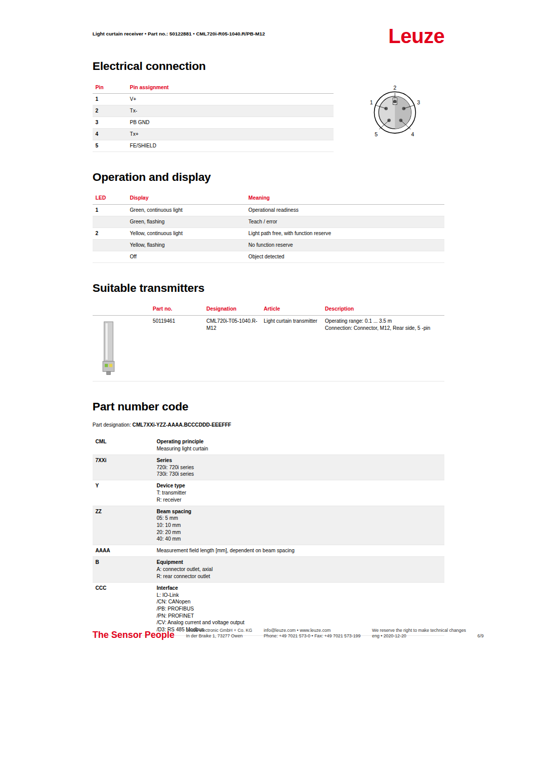Light curtain receiver • Part no.: 50122881 • CML720i-R05-1040.R/PB-M12
Leuze
Electrical connection
| Pin | Pin assignment |
| --- | --- |
| 1 | V+ |
| 2 | Tx- |
| 3 | PB GND |
| 4 | Tx+ |
| 5 | FE/SHIELD |
2 3 4 5 1
Operation and display
| LED | Display | Meaning |
| --- | --- | --- |
| 1 | Green, continuous light | Operational readiness |
| | Green, flashing | Teach / error |
| 2 | Yellow, continuous light | Light path free, with function reserve |
| | Yellow, flashing | No function reserve |
| | Off | Object detected |
Suitable transmitters
| | Part no. | Designation | Article | Description |
| --- | --- | --- | --- | --- |
| | 50119461 | CML720i-T05-1040.R-M12 | Light curtain transmitter | Operating range: 0.1 ... 3.5 m Connection: Connector, M12, Rear side, 5 -pin |
Part number code
Part designation: CML7XXi-YZZ-AAAA.BCCCDDD-EEEFFF
| CML | Operating principle Measuring light curtain |
| 7XXi | Series 720i: 720i series 730i: 730i series |
| Y | Device type T: transmitter R: receiver |
| ZZ | Beam spacing 05: 5 mm 10: 10 mm 20: 20 mm 40: 40 mm |
| AAAA | Measurement field length [mm], dependent on beam spacing |
| B | Equipment A: connector outlet, axial R: rear connector outlet |
| CCC | Interface L: IO-Link /CN: CANopen /PB: PROFIBUS /PN: PROFINET /CV: Analog current and voltage output /D3: RS 485 Modbus |
The Sensor People
Leuze electronic GmbH + Co. KG
In der Braike 1, 73277 Owen
info@leuze.com • www.leuze.com
Phone: +49 7021 573-0 • Fax: +49 7021 573-199
We reserve the right to make technical changes
eng • 2020-12-20
6/9